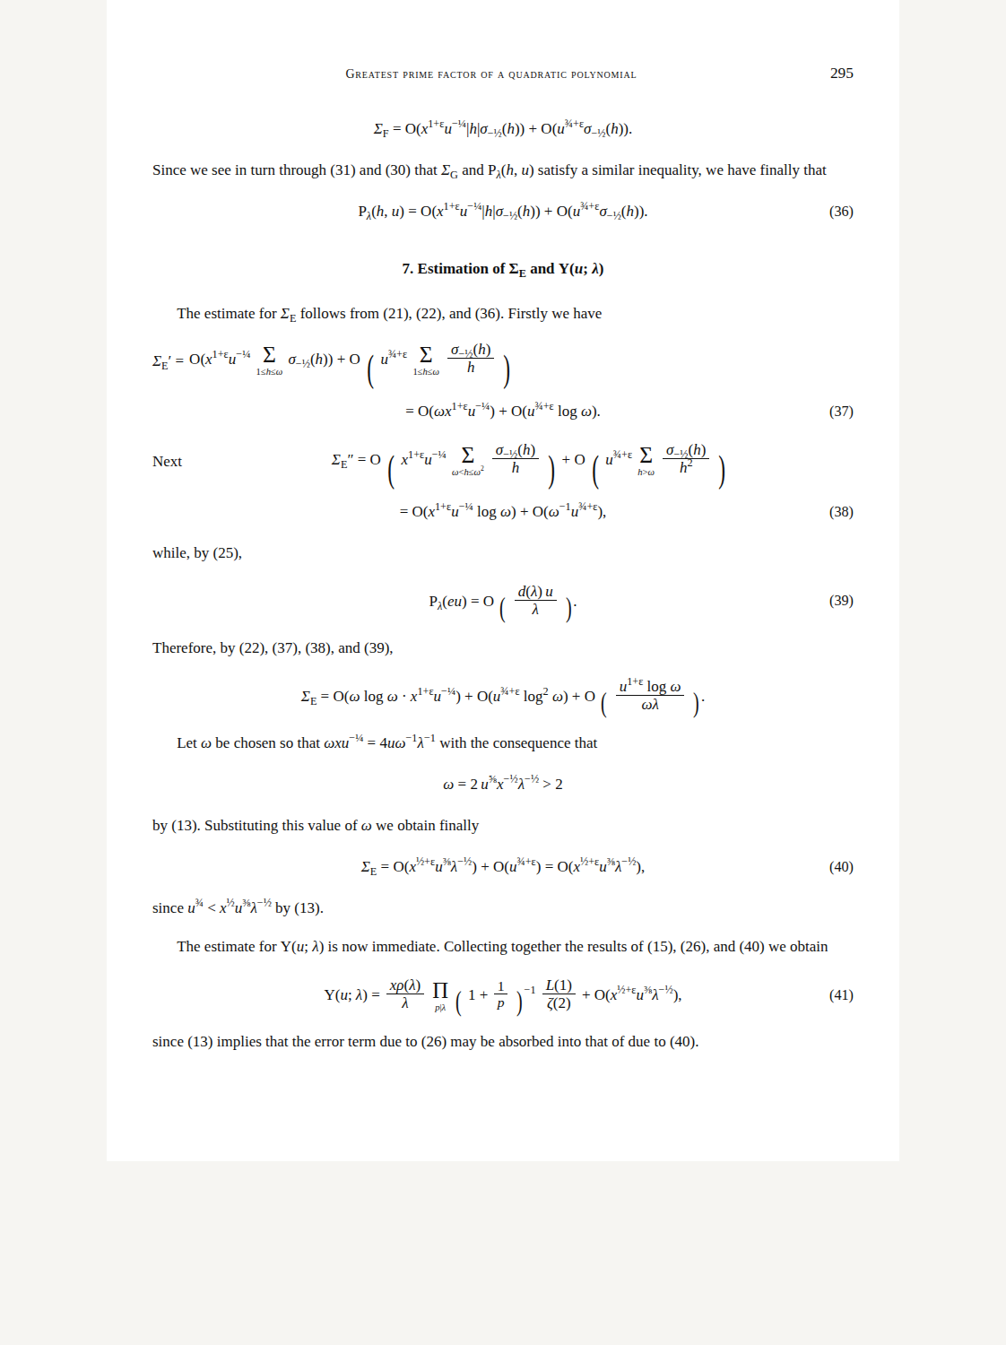Greatest prime factor of a quadratic polynomial 295
ΣF = O(x1+εu−¼|h|σ−½(h)) + O(u¾+εσ−½(h)).
Since we see in turn through (31) and (30) that ΣG and Pλ(h, u) satisfy a similar inequality, we have finally that
Pλ(h, u) = O(x1+εu−¼|h|σ−½(h)) + O(u¾+εσ−½(h)). (36)
7. Estimation of ΣE and Υ(u; λ)
The estimate for ΣE follows from (21), (22), and (36). Firstly we have
ΣE′ = O(x1+εu−¼ Σ 1≤h≤ω σ−½(h)) + O ( u¾+ε Σ 1≤h≤ω σ−½(h) h )
= O(ωx1+εu−¼) + O(u¾+ε log ω). (37)
Next ΣE″ = O ( x1+εu−¼ Σω<h≤ω2 σ−½(h) h ) + O ( u¾+ε Σh>ω σ−½(h) h2 )
= O(x1+εu−¼ log ω) + O(ω−1u¾+ε), (38)
while, by (25),
Pλ(eu) = O ( d(λ) u λ ). (39)
Therefore, by (22), (37), (38), and (39),
ΣE = O(ω log ω · x1+εu−¼) + O(u¾+ε log2 ω) + O ( u1+ε log ω ωλ ).
Let ω be chosen so that ωxu−¼ = 4uω−1λ−1 with the consequence that
ω = 2 u⅝x−½λ−½ > 2
by (13). Substituting this value of ω we obtain finally
ΣE = O(x½+εu⅜λ−½) + O(u¾+ε) = O(x½+εu⅜λ−½), (40)
since u¾ < x½u⅜λ−½ by (13).
The estimate for Υ(u; λ) is now immediate. Collecting together the results of (15), (26), and (40) we obtain
Υ(u; λ) = xρ(λ) λ Πp|λ ( 1 + 1 p )−1 L(1) ζ(2) + O(x½+εu⅜λ−½), (41)
since (13) implies that the error term due to (26) may be absorbed into that of due to (40).